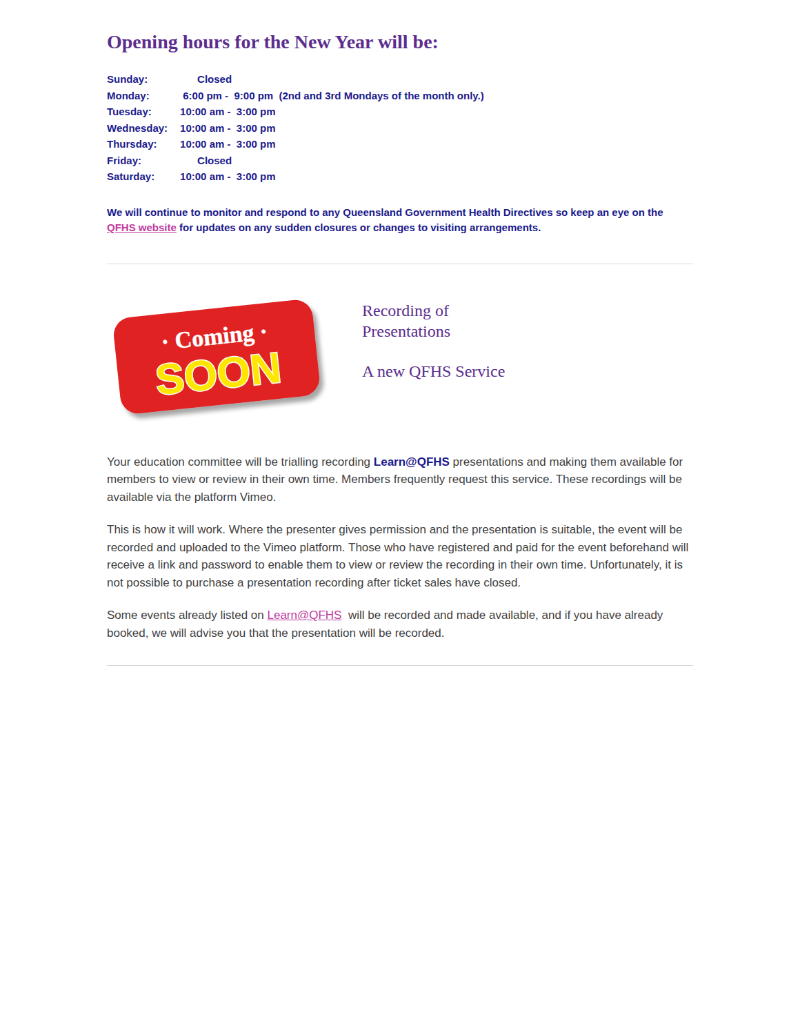Opening hours for the New Year will be:
| Sunday: | Closed |
| Monday: | 6:00 pm - 9:00 pm (2nd and 3rd Mondays of the month only.) |
| Tuesday: | 10:00 am - 3:00 pm |
| Wednesday: | 10:00 am - 3:00 pm |
| Thursday: | 10:00 am - 3:00 pm |
| Friday: | Closed |
| Saturday: | 10:00 am - 3:00 pm |
We will continue to monitor and respond to any Queensland Government Health Directives so keep an eye on the QFHS website for updates on any sudden closures or changes to visiting arrangements.
· Coming · SOON
Recording of
Presentations A new QFHS Service
Your education committee will be trialling recording Learn@QFHS presentations and making them available for members to view or review in their own time. Members frequently request this service. These recordings will be available via the platform Vimeo.
This is how it will work. Where the presenter gives permission and the presentation is suitable, the event will be recorded and uploaded to the Vimeo platform. Those who have registered and paid for the event beforehand will receive a link and password to enable them to view or review the recording in their own time. Unfortunately, it is not possible to purchase a presentation recording after ticket sales have closed.
Some events already listed on Learn@QFHS will be recorded and made available, and if you have already booked, we will advise you that the presentation will be recorded.